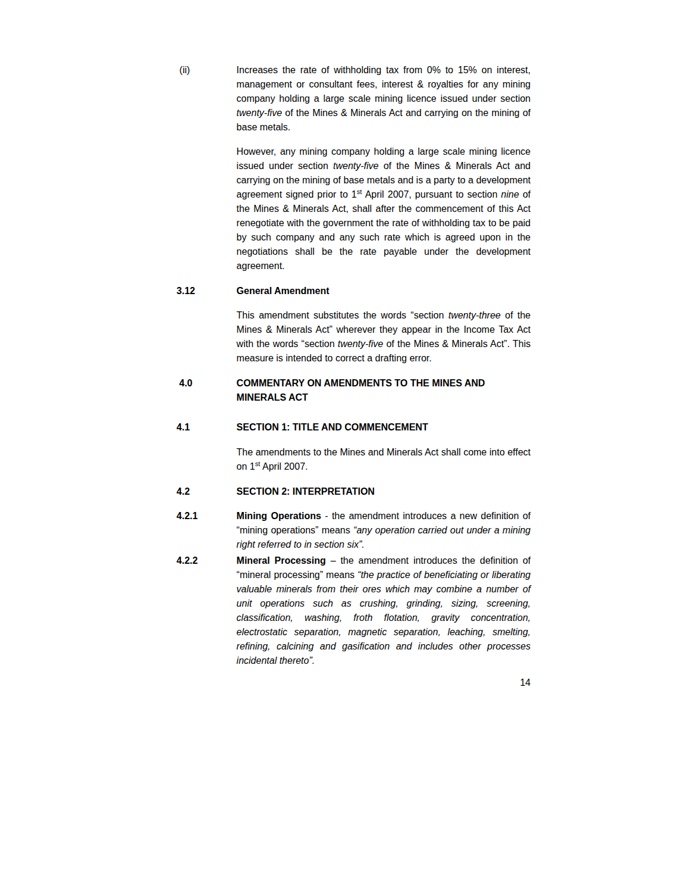(ii)
Increases the rate of withholding tax from 0% to 15% on interest, management or consultant fees, interest & royalties for any mining company holding a large scale mining licence issued under section twenty-five of the Mines & Minerals Act and carrying on the mining of base metals.
However, any mining company holding a large scale mining licence issued under section twenty-five of the Mines & Minerals Act and carrying on the mining of base metals and is a party to a development agreement signed prior to 1st April 2007, pursuant to section nine of the Mines & Minerals Act, shall after the commencement of this Act renegotiate with the government the rate of withholding tax to be paid by such company and any such rate which is agreed upon in the negotiations shall be the rate payable under the development agreement.
3.12
General Amendment
This amendment substitutes the words “section twenty-three of the Mines & Minerals Act” wherever they appear in the Income Tax Act with the words “section twenty-five of the Mines & Minerals Act”. This measure is intended to correct a drafting error.
4.0
COMMENTARY ON AMENDMENTS TO THE MINES AND MINERALS ACT
4.1
SECTION 1: TITLE AND COMMENCEMENT
The amendments to the Mines and Minerals Act shall come into effect on 1st April 2007.
4.2
SECTION 2: INTERPRETATION
4.2.1
Mining Operations - the amendment introduces a new definition of “mining operations” means “any operation carried out under a mining right referred to in section six”.
4.2.2
Mineral Processing – the amendment introduces the definition of “mineral processing” means “the practice of beneficiating or liberating valuable minerals from their ores which may combine a number of unit operations such as crushing, grinding, sizing, screening, classification, washing, froth flotation, gravity concentration, electrostatic separation, magnetic separation, leaching, smelting, refining, calcining and gasification and includes other processes incidental thereto”.
14